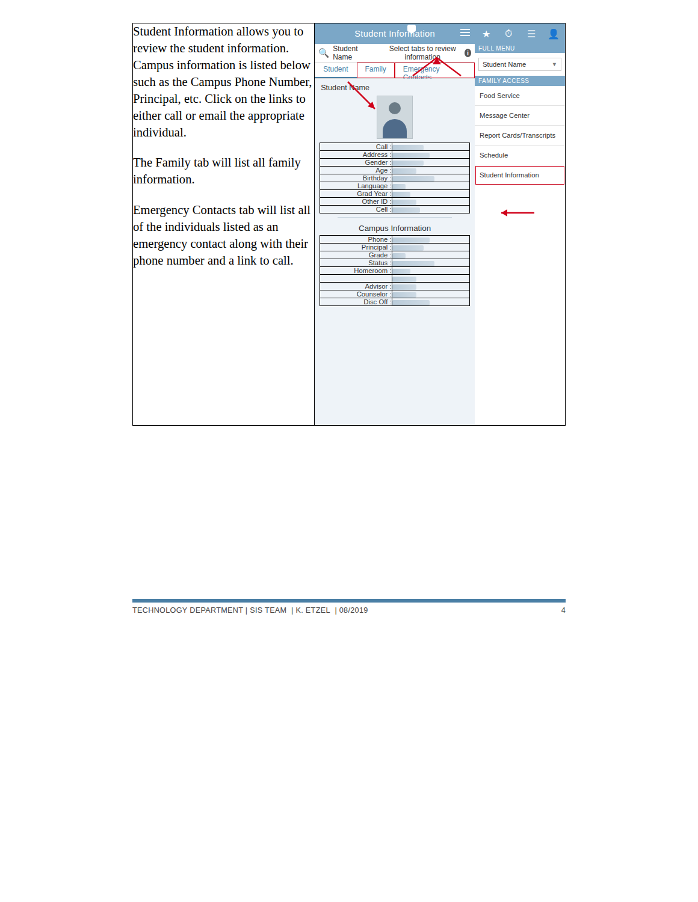| Student Information allows you to review the student information. Campus information is listed below such as the Campus Phone Number, Principal, etc. Click on the links to either call or email the appropriate individual. The Family tab will list all family information. Emergency Contacts tab will list all of the individuals listed as an emergency contact along with their phone number and a link to call. | Student Information 🔍 Student Name Select tabs to review information i Student Family Emergency Contacts Student Name / Call : / / / Address : / / / Gender : / / / Age : / / / Birthday : / / / Language : / / / Grad Year : / / / Other ID : / / / Cell : / / Campus Information / Phone : / / / Principal : / / / Grade : / / / Status : / / / Homeroom : / / / Advisor : / / / Counselor : / / / Disc Off : / / ★ ⏱ ☰ 👤 FULL MENU Student Name ▼ FAMILY ACCESS Food Service Message Center Report Cards/Transcripts Schedule Student Information |
TECHNOLOGY DEPARTMENT | SIS TEAM | K. ETZEL | 08/2019
4